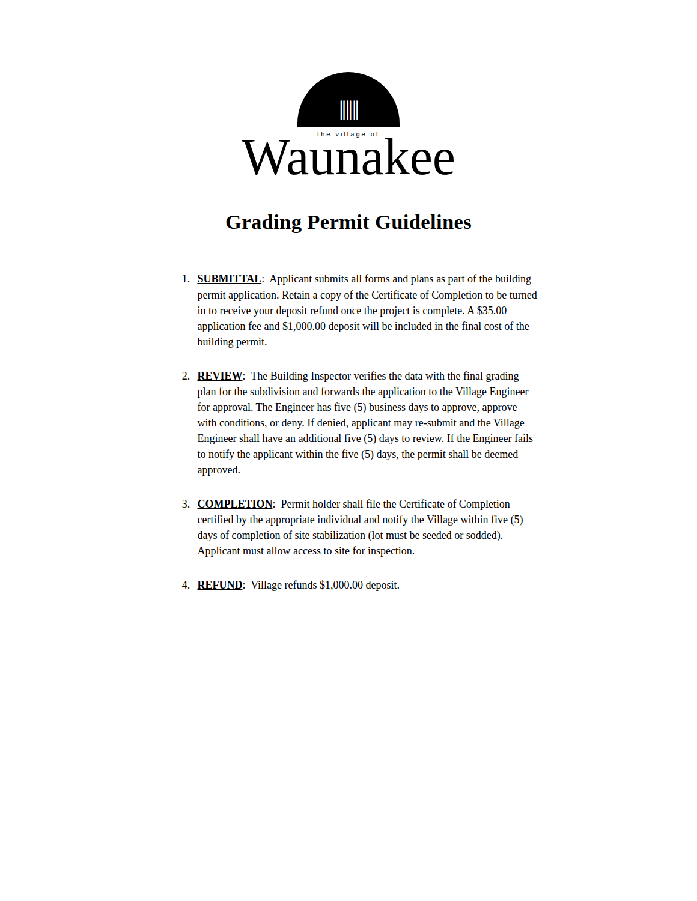‖‖‖
the village of
Waunakee
Grading Permit Guidelines
Submittal: Applicant submits all forms and plans as part of the building permit application. Retain a copy of the Certificate of Completion to be turned in to receive your deposit refund once the project is complete. A $35.00 application fee and $1,000.00 deposit will be included in the final cost of the building permit.
Review: The Building Inspector verifies the data with the final grading plan for the subdivision and forwards the application to the Village Engineer for approval. The Engineer has five (5) business days to approve, approve with conditions, or deny. If denied, applicant may re-submit and the Village Engineer shall have an additional five (5) days to review. If the Engineer fails to notify the applicant within the five (5) days, the permit shall be deemed approved.
Completion: Permit holder shall file the Certificate of Completion certified by the appropriate individual and notify the Village within five (5) days of completion of site stabilization (lot must be seeded or sodded). Applicant must allow access to site for inspection.
Refund: Village refunds $1,000.00 deposit.